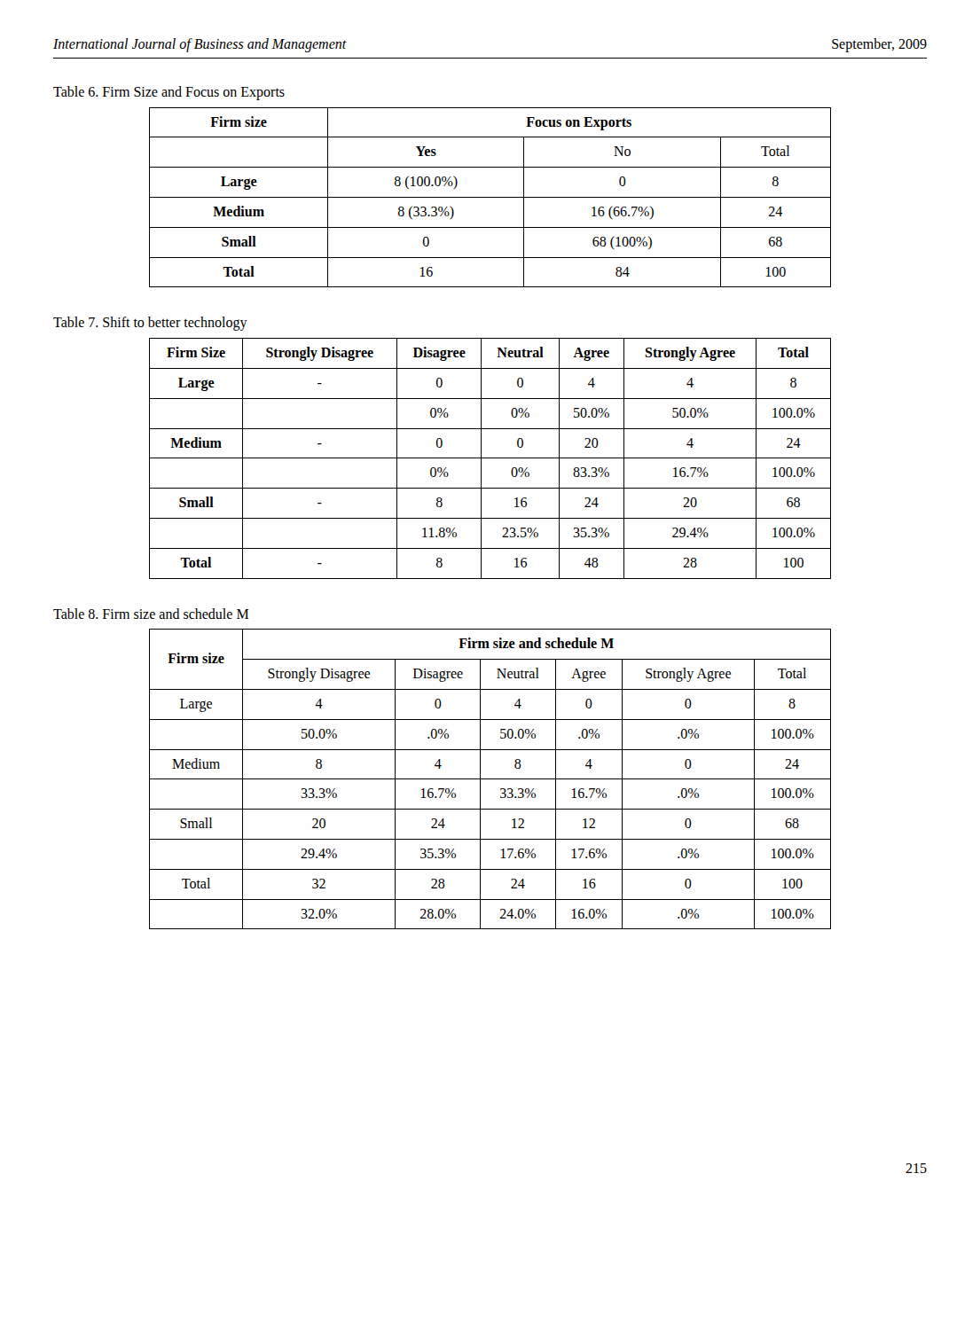International Journal of Business and Management September, 2009
Table 6. Firm Size and Focus on Exports
| Firm size | Focus on Exports |
| --- | --- |
| | Yes | No | Total |
| Large | 8 (100.0%) | 0 | 8 |
| Medium | 8 (33.3%) | 16 (66.7%) | 24 |
| Small | 0 | 68 (100%) | 68 |
| Total | 16 | 84 | 100 |
Table 7. Shift to better technology
| Firm Size | Strongly Disagree | Disagree | Neutral | Agree | Strongly Agree | Total |
| --- | --- | --- | --- | --- | --- | --- |
| Large | - | 0 | 0 | 4 | 4 | 8 |
| | | 0% | 0% | 50.0% | 50.0% | 100.0% |
| Medium | - | 0 | 0 | 20 | 4 | 24 |
| | | 0% | 0% | 83.3% | 16.7% | 100.0% |
| Small | - | 8 | 16 | 24 | 20 | 68 |
| | | 11.8% | 23.5% | 35.3% | 29.4% | 100.0% |
| Total | - | 8 | 16 | 48 | 28 | 100 |
Table 8. Firm size and schedule M
| Firm size | Firm size and schedule M |
| --- | --- |
| Strongly Disagree | Disagree | Neutral | Agree | Strongly Agree | Total |
| Large | 4 | 0 | 4 | 0 | 0 | 8 |
| | 50.0% | .0% | 50.0% | .0% | .0% | 100.0% |
| Medium | 8 | 4 | 8 | 4 | 0 | 24 |
| | 33.3% | 16.7% | 33.3% | 16.7% | .0% | 100.0% |
| Small | 20 | 24 | 12 | 12 | 0 | 68 |
| | 29.4% | 35.3% | 17.6% | 17.6% | .0% | 100.0% |
| Total | 32 | 28 | 24 | 16 | 0 | 100 |
| | 32.0% | 28.0% | 24.0% | 16.0% | .0% | 100.0% |
215